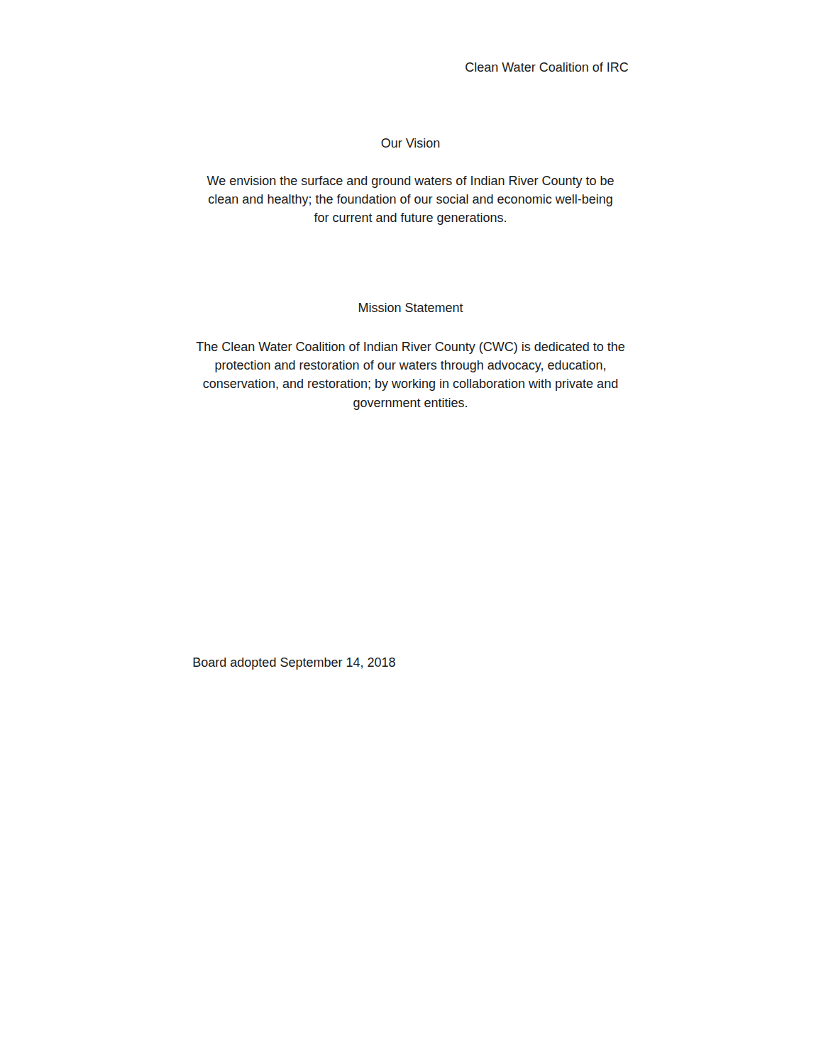Clean Water Coalition of IRC
Our Vision
We envision the surface and ground waters of Indian River County to be clean and healthy; the foundation of our social and economic well-being for current and future generations.
Mission Statement
The Clean Water Coalition of Indian River County (CWC) is dedicated to the protection and restoration of our waters through advocacy, education, conservation, and restoration; by working in collaboration with private and government entities.
Board adopted September 14, 2018